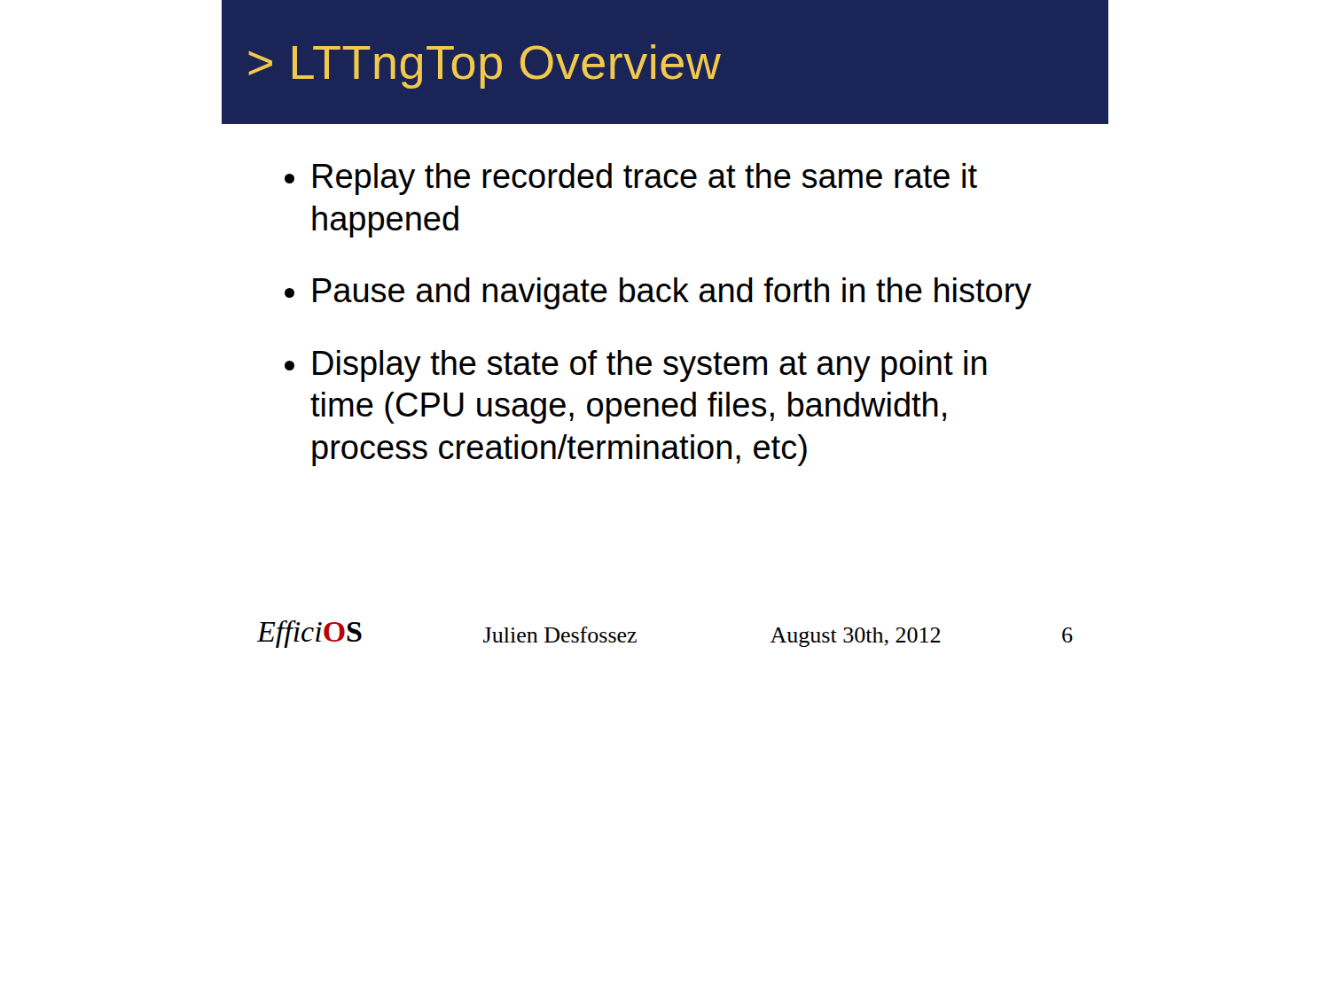> LTTngTop Overview
Replay the recorded trace at the same rate it happened
Pause and navigate back and forth in the history
Display the state of the system at any point in time (CPU usage, opened files, bandwidth, process creation/termination, etc)
Effici OS
Julien Desfossez August 30th, 2012
6